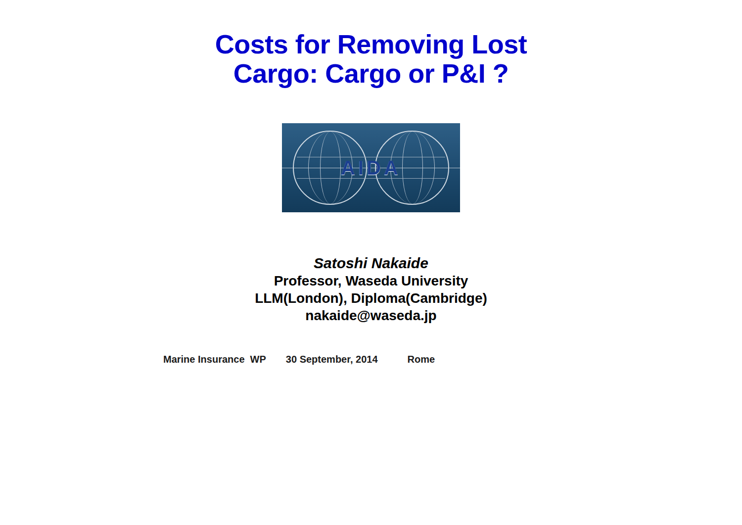Costs for Removing Lost
Cargo: Cargo or P&I ?
AIDA
Satoshi Nakaide
Professor, Waseda University
LLM(London), Diploma(Cambridge)
nakaide@waseda.jp
Marine Insurance WP 30 September, 2014 Rome